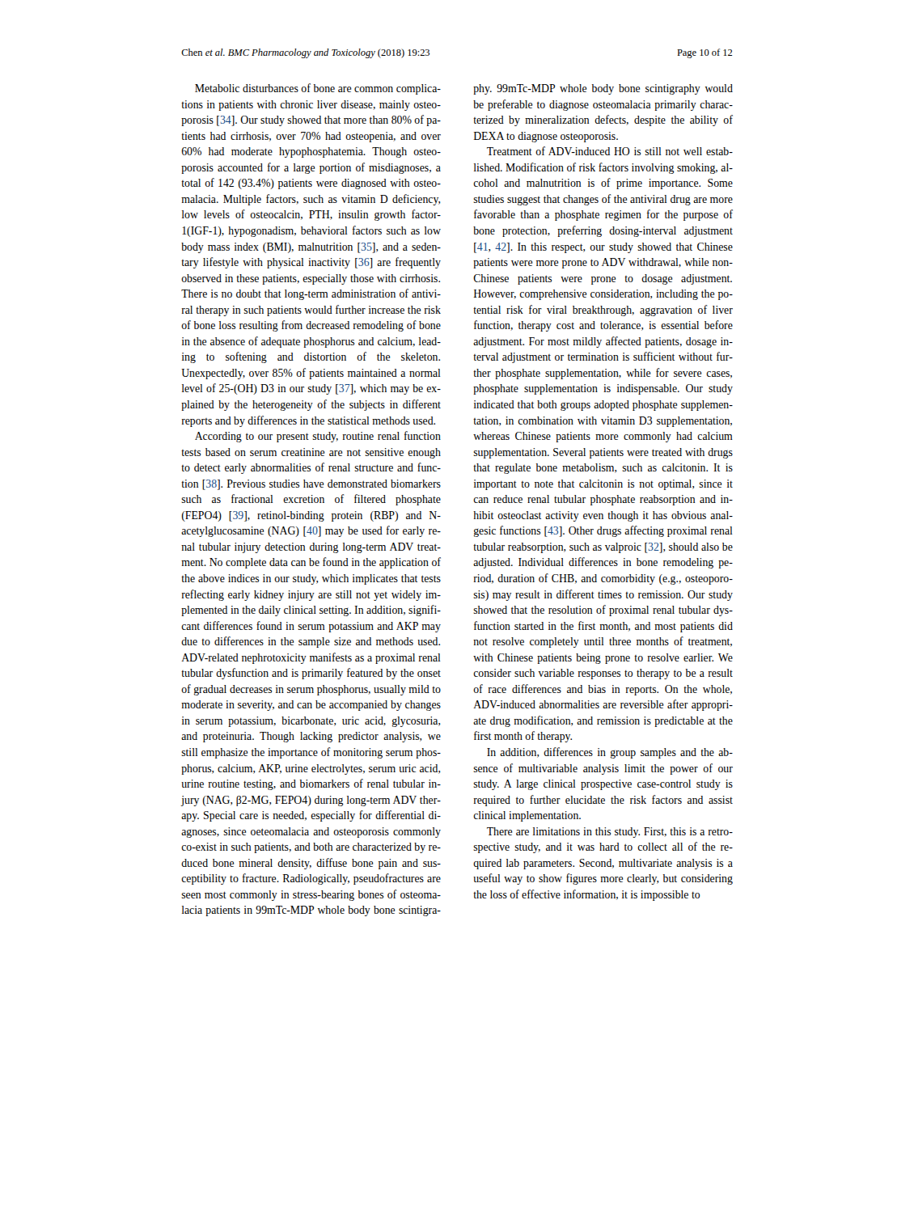Chen et al. BMC Pharmacology and Toxicology (2018) 19:23
Page 10 of 12
Metabolic disturbances of bone are common complications in patients with chronic liver disease, mainly osteoporosis [34]. Our study showed that more than 80% of patients had cirrhosis, over 70% had osteopenia, and over 60% had moderate hypophosphatemia. Though osteoporosis accounted for a large portion of misdiagnoses, a total of 142 (93.4%) patients were diagnosed with osteomalacia. Multiple factors, such as vitamin D deficiency, low levels of osteocalcin, PTH, insulin growth factor-1(IGF-1), hypogonadism, behavioral factors such as low body mass index (BMI), malnutrition [35], and a sedentary lifestyle with physical inactivity [36] are frequently observed in these patients, especially those with cirrhosis. There is no doubt that long-term administration of antiviral therapy in such patients would further increase the risk of bone loss resulting from decreased remodeling of bone in the absence of adequate phosphorus and calcium, leading to softening and distortion of the skeleton. Unexpectedly, over 85% of patients maintained a normal level of 25-(OH) D3 in our study [37], which may be explained by the heterogeneity of the subjects in different reports and by differences in the statistical methods used.
According to our present study, routine renal function tests based on serum creatinine are not sensitive enough to detect early abnormalities of renal structure and function [38]. Previous studies have demonstrated biomarkers such as fractional excretion of filtered phosphate (FEPO4) [39], retinol-binding protein (RBP) and N-acetylglucosamine (NAG) [40] may be used for early renal tubular injury detection during long-term ADV treatment. No complete data can be found in the application of the above indices in our study, which implicates that tests reflecting early kidney injury are still not yet widely implemented in the daily clinical setting. In addition, significant differences found in serum potassium and AKP may due to differences in the sample size and methods used. ADV-related nephrotoxicity manifests as a proximal renal tubular dysfunction and is primarily featured by the onset of gradual decreases in serum phosphorus, usually mild to moderate in severity, and can be accompanied by changes in serum potassium, bicarbonate, uric acid, glycosuria, and proteinuria. Though lacking predictor analysis, we still emphasize the importance of monitoring serum phosphorus, calcium, AKP, urine electrolytes, serum uric acid, urine routine testing, and biomarkers of renal tubular injury (NAG, β2-MG, FEPO4) during long-term ADV therapy. Special care is needed, especially for differential diagnoses, since oeteomalacia and osteoporosis commonly co-exist in such patients, and both are characterized by reduced bone mineral density, diffuse bone pain and susceptibility to fracture. Radiologically, pseudofractures are seen most commonly in stress-bearing bones of osteomalacia patients in 99mTc-MDP whole body bone scintigraphy. 99mTc-MDP whole body bone scintigraphy would be preferable to diagnose osteomalacia primarily characterized by mineralization defects, despite the ability of DEXA to diagnose osteoporosis.
Treatment of ADV-induced HO is still not well established. Modification of risk factors involving smoking, alcohol and malnutrition is of prime importance. Some studies suggest that changes of the antiviral drug are more favorable than a phosphate regimen for the purpose of bone protection, preferring dosing-interval adjustment [41, 42]. In this respect, our study showed that Chinese patients were more prone to ADV withdrawal, while non-Chinese patients were prone to dosage adjustment. However, comprehensive consideration, including the potential risk for viral breakthrough, aggravation of liver function, therapy cost and tolerance, is essential before adjustment. For most mildly affected patients, dosage interval adjustment or termination is sufficient without further phosphate supplementation, while for severe cases, phosphate supplementation is indispensable. Our study indicated that both groups adopted phosphate supplementation, in combination with vitamin D3 supplementation, whereas Chinese patients more commonly had calcium supplementation. Several patients were treated with drugs that regulate bone metabolism, such as calcitonin. It is important to note that calcitonin is not optimal, since it can reduce renal tubular phosphate reabsorption and inhibit osteoclast activity even though it has obvious analgesic functions [43]. Other drugs affecting proximal renal tubular reabsorption, such as valproic [32], should also be adjusted. Individual differences in bone remodeling period, duration of CHB, and comorbidity (e.g., osteoporosis) may result in different times to remission. Our study showed that the resolution of proximal renal tubular dysfunction started in the first month, and most patients did not resolve completely until three months of treatment, with Chinese patients being prone to resolve earlier. We consider such variable responses to therapy to be a result of race differences and bias in reports. On the whole, ADV-induced abnormalities are reversible after appropriate drug modification, and remission is predictable at the first month of therapy.
In addition, differences in group samples and the absence of multivariable analysis limit the power of our study. A large clinical prospective case-control study is required to further elucidate the risk factors and assist clinical implementation.
There are limitations in this study. First, this is a retrospective study, and it was hard to collect all of the required lab parameters. Second, multivariate analysis is a useful way to show figures more clearly, but considering the loss of effective information, it is impossible to